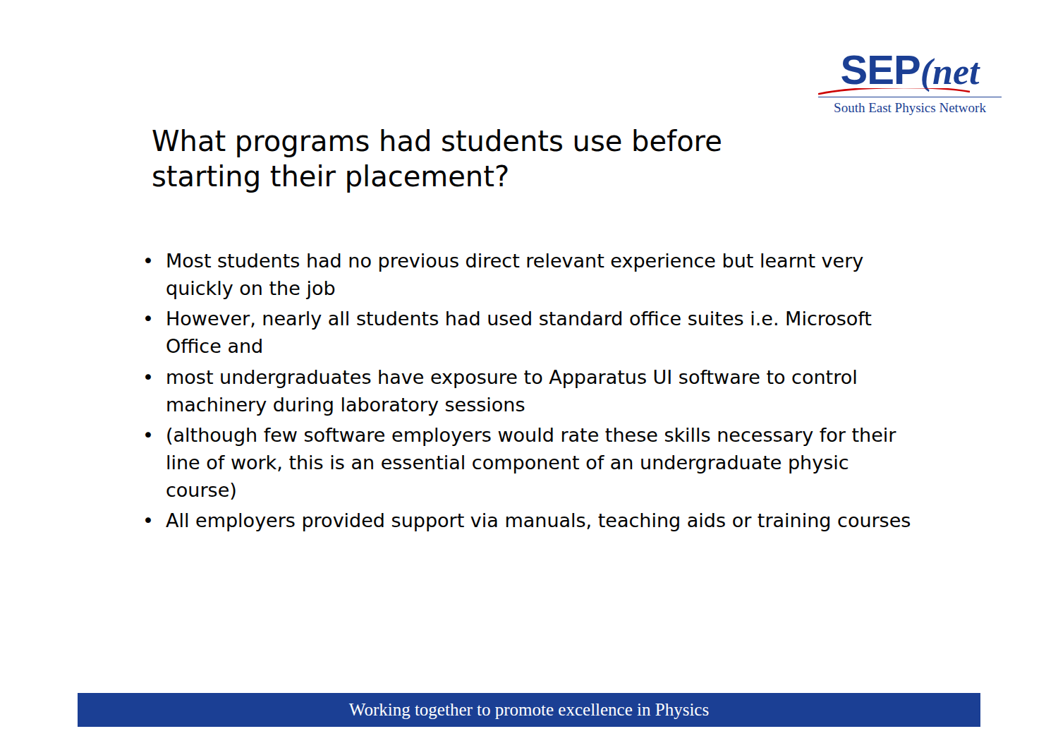SEP(net
South East Physics Network
What programs had students use before starting their placement?
Most students had no previous direct relevant experience but learnt very quickly on the job
However, nearly all students had used standard office suites i.e. Microsoft Office and
most undergraduates have exposure to Apparatus UI software to control machinery during laboratory sessions
(although few software employers would rate these skills necessary for their line of work, this is an essential component of an undergraduate physic course)
All employers provided support via manuals, teaching aids or training courses
Working together to promote excellence in Physics